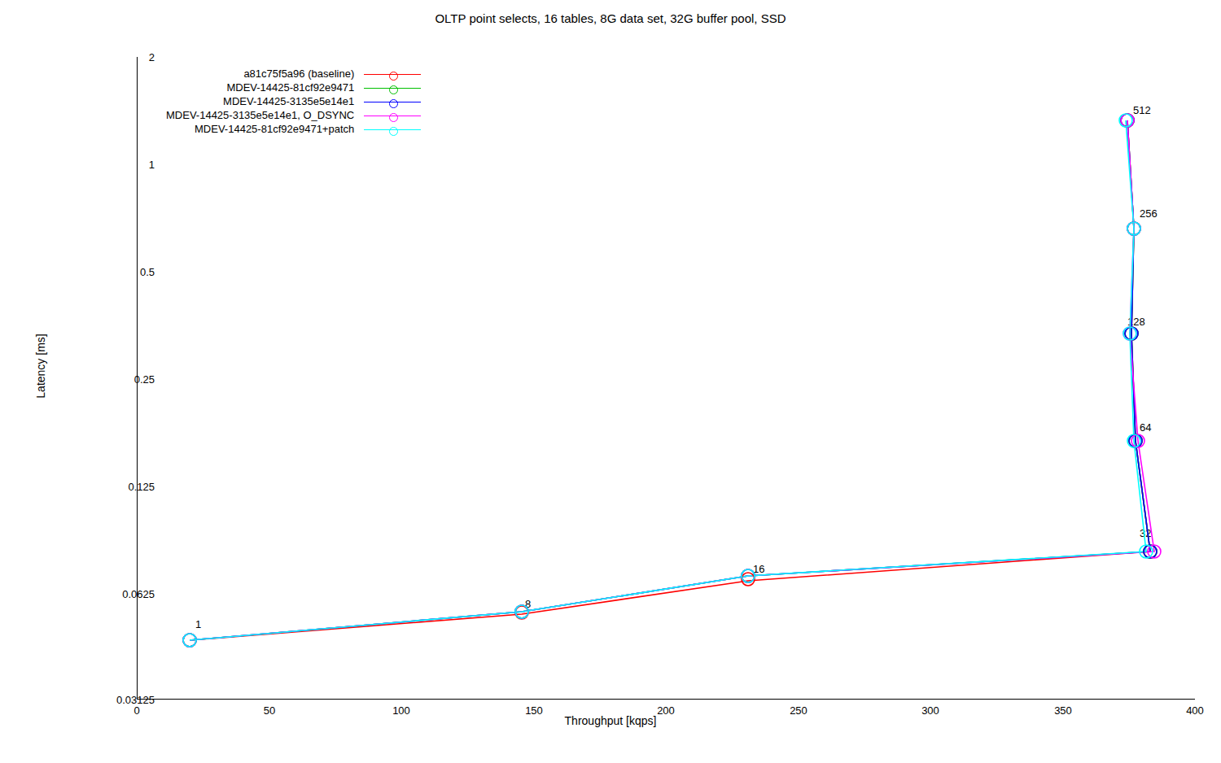OLTP point selects, 16 tables, 8G data set, 32G buffer pool, SSD
Latency [ms]
Throughput [kqps]
2
1
0.5
0.25
0.125
0.0625
0.03125
0
50
100
150
200
250
300
350
400
| a81c75f5a96 (baseline) | |
| MDEV-14425-81cf92e9471 | |
| MDEV-14425-3135e5e14e1 | |
| MDEV-14425-3135e5e14e1, O_DSYNC | |
| MDEV-14425-81cf92e9471+patch | |
512
256
128
64
32
16
8
1